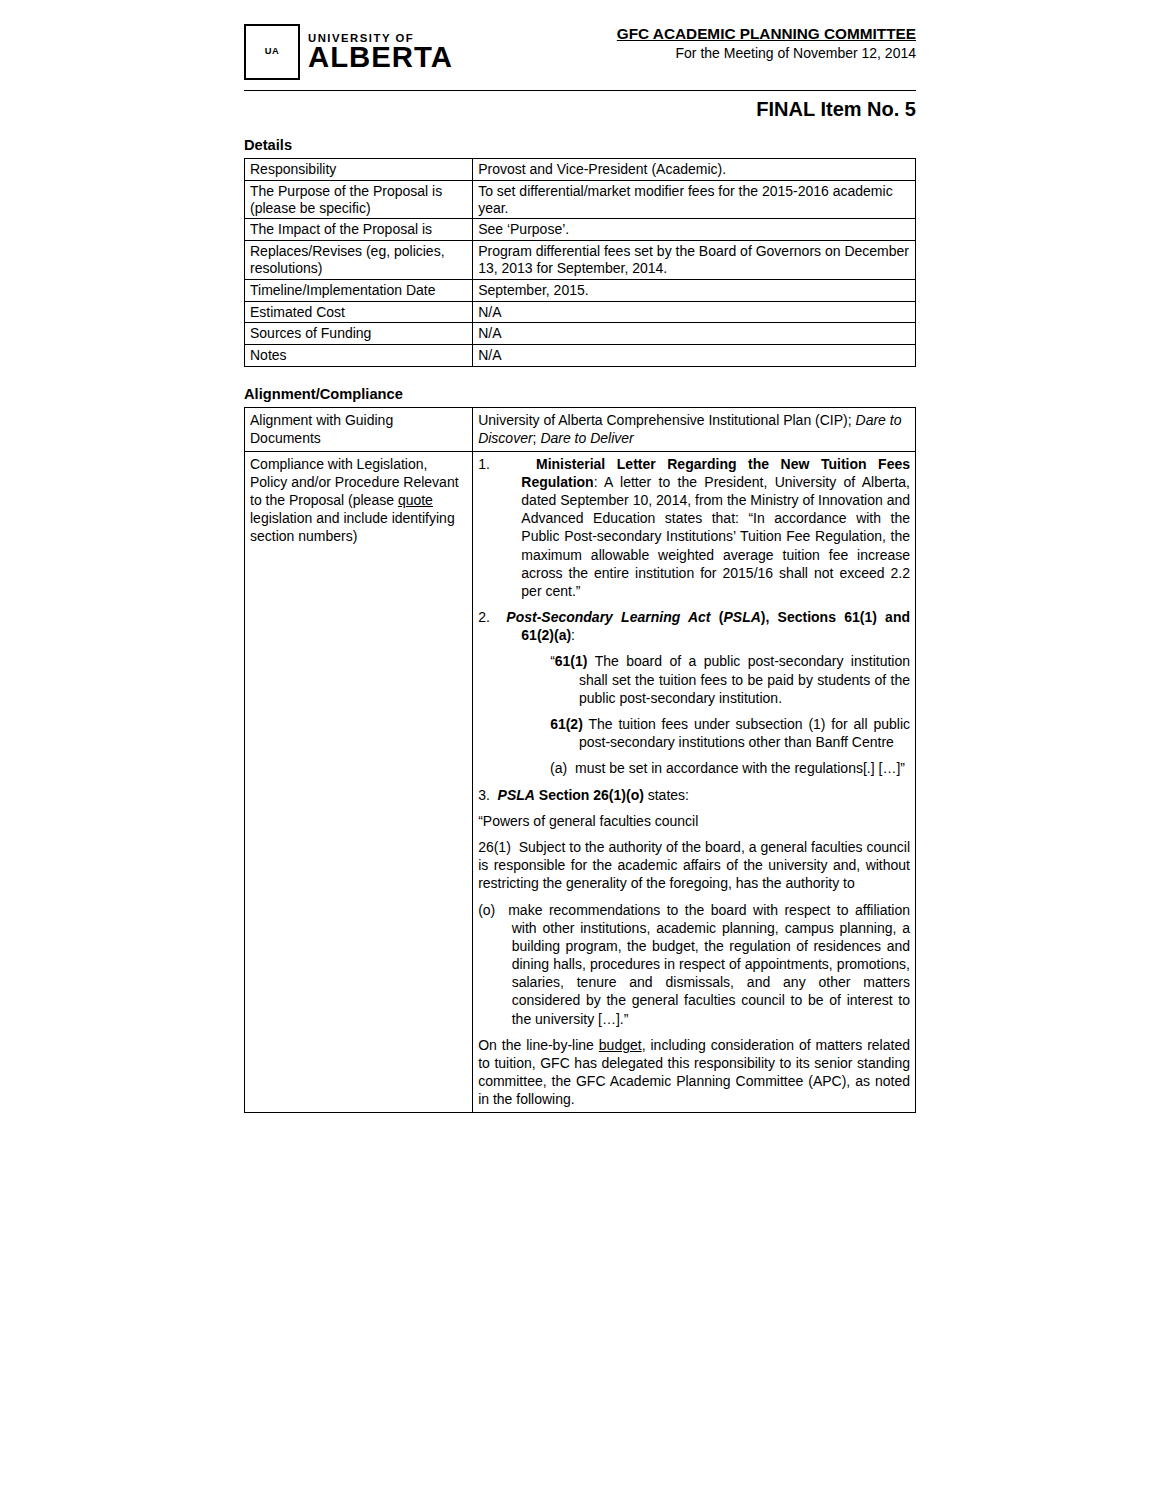UA
UNIVERSITY OF ALBERTA
GFC ACADEMIC PLANNING COMMITTEE
For the Meeting of November 12, 2014
FINAL Item No. 5
Details
| Responsibility | Provost and Vice-President (Academic). |
| The Purpose of the Proposal is (please be specific) | To set differential/market modifier fees for the 2015-2016 academic year. |
| The Impact of the Proposal is | See ‘Purpose’. |
| Replaces/Revises (eg, policies, resolutions) | Program differential fees set by the Board of Governors on December 13, 2013 for September, 2014. |
| Timeline/Implementation Date | September, 2015. |
| Estimated Cost | N/A |
| Sources of Funding | N/A |
| Notes | N/A |
Alignment/Compliance
| Alignment with Guiding Documents | University of Alberta Comprehensive Institutional Plan (CIP); Dare to Discover ; Dare to Deliver |
| Compliance with Legislation, Policy and/or Procedure Relevant to the Proposal (please quote legislation and include identifying section numbers) | 1. Ministerial Letter Regarding the New Tuition Fees Regulation : A letter to the President, University of Alberta, dated September 10, 2014, from the Ministry of Innovation and Advanced Education states that: “In accordance with the Public Post-secondary Institutions’ Tuition Fee Regulation, the maximum allowable weighted average tuition fee increase across the entire institution for 2015/16 shall not exceed 2.2 per cent.” 2. Post-Secondary Learning Act ( PSLA ), Sections 61(1) and 61(2)(a) : “ 61(1) The board of a public post-secondary institution shall set the tuition fees to be paid by students of the public post-secondary institution. 61(2) The tuition fees under subsection (1) for all public post-secondary institutions other than Banff Centre (a) must be set in accordance with the regulations[.] […]” 3. PSLA Section 26(1)(o) states: “Powers of general faculties council 26(1) Subject to the authority of the board, a general faculties council is responsible for the academic affairs of the university and, without restricting the generality of the foregoing, has the authority to (o) make recommendations to the board with respect to affiliation with other institutions, academic planning, campus planning, a building program, the budget, the regulation of residences and dining halls, procedures in respect of appointments, promotions, salaries, tenure and dismissals, and any other matters considered by the general faculties council to be of interest to the university […].” On the line-by-line budget , including consideration of matters related to tuition, GFC has delegated this responsibility to its senior standing committee, the GFC Academic Planning Committee (APC), as noted in the following. |